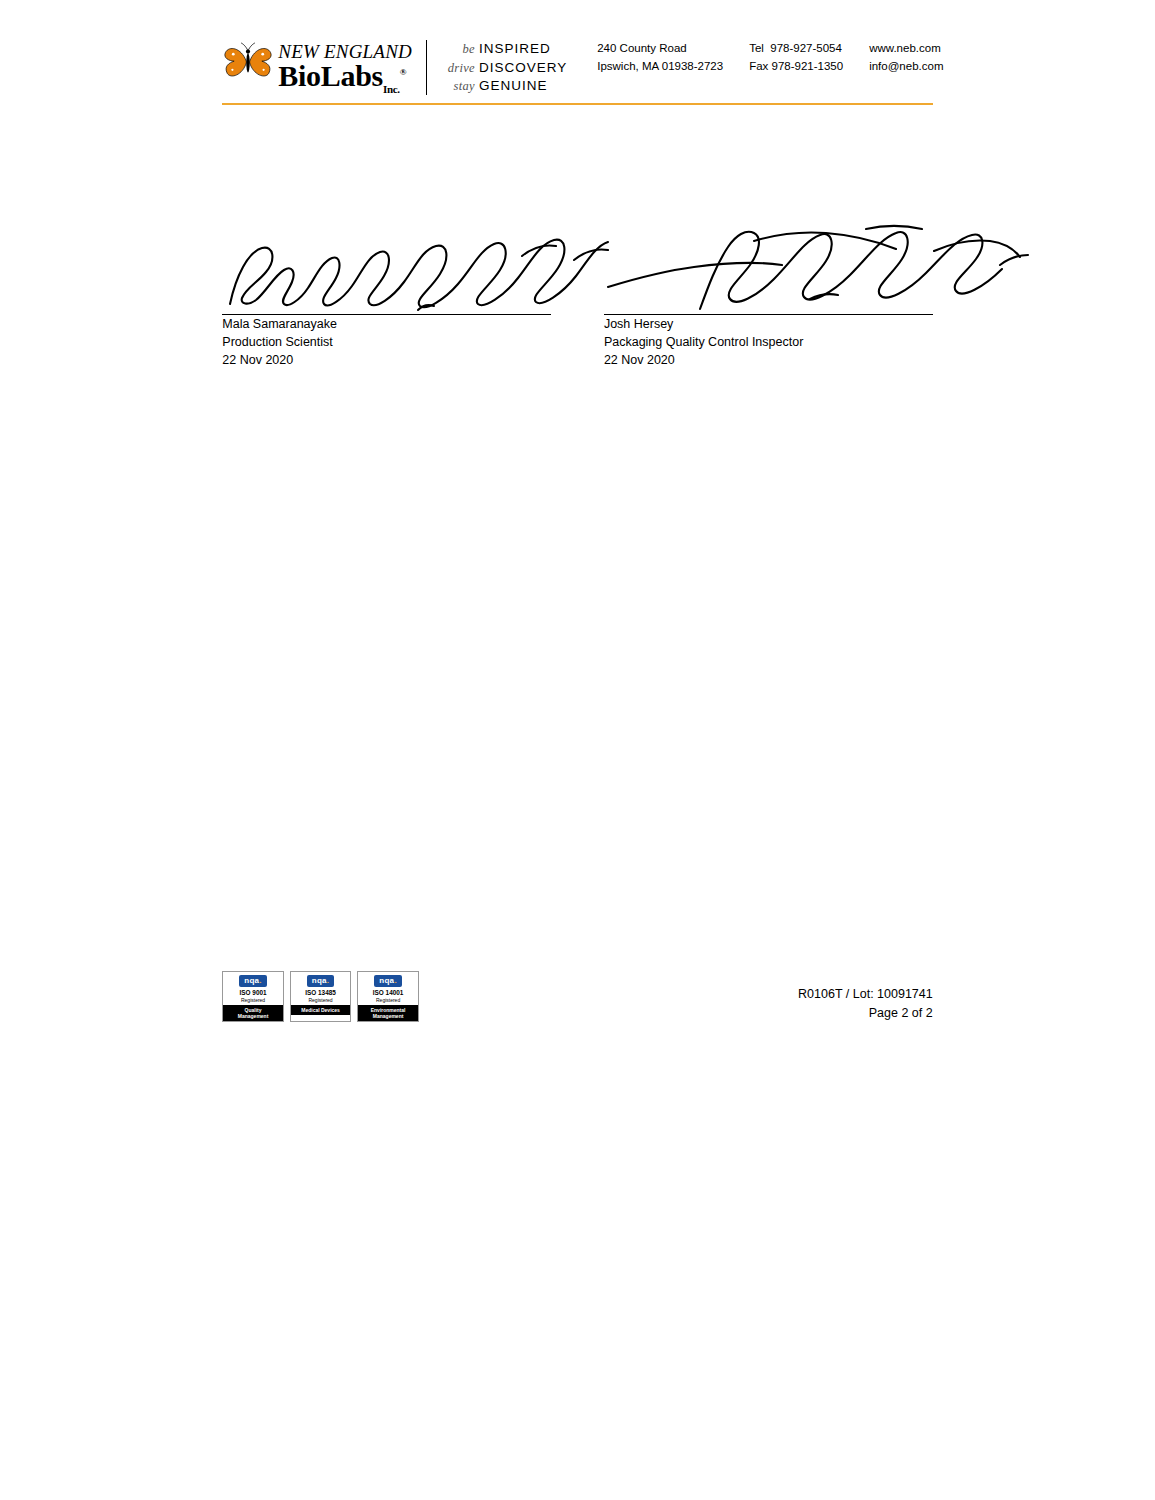NEW ENGLAND
BioLabsInc.®
be INSPIRED
drive DISCOVERY
stay GENUINE
240 County Road
Ipswich, MA 01938-2723
Tel 978-927-5054
Fax 978-921-1350
www.neb.com
info@neb.com
Mala Samaranayake
Production Scientist
22 Nov 2020
Josh Hersey
Packaging Quality Control Inspector
22 Nov 2020
nqa.
ISO 9001
Registered
Quality
Management
nqa.
ISO 13485
Registered
Medical Devices
nqa.
ISO 14001
Registered
Environmental
Management
R0106T / Lot: 10091741
Page 2 of 2